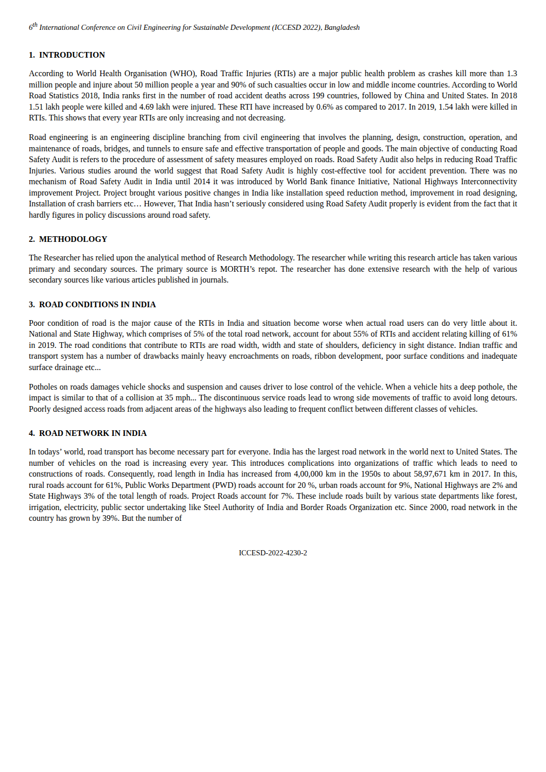6th International Conference on Civil Engineering for Sustainable Development (ICCESD 2022), Bangladesh
1. Introduction
According to World Health Organisation (WHO), Road Traffic Injuries (RTIs) are a major public health problem as crashes kill more than 1.3 million people and injure about 50 million people a year and 90% of such casualties occur in low and middle income countries. According to World Road Statistics 2018, India ranks first in the number of road accident deaths across 199 countries, followed by China and United States. In 2018 1.51 lakh people were killed and 4.69 lakh were injured. These RTI have increased by 0.6% as compared to 2017. In 2019, 1.54 lakh were killed in RTIs. This shows that every year RTIs are only increasing and not decreasing.
Road engineering is an engineering discipline branching from civil engineering that involves the planning, design, construction, operation, and maintenance of roads, bridges, and tunnels to ensure safe and effective transportation of people and goods. The main objective of conducting Road Safety Audit is refers to the procedure of assessment of safety measures employed on roads. Road Safety Audit also helps in reducing Road Traffic Injuries. Various studies around the world suggest that Road Safety Audit is highly cost-effective tool for accident prevention. There was no mechanism of Road Safety Audit in India until 2014 it was introduced by World Bank finance Initiative, National Highways Interconnectivity improvement Project. Project brought various positive changes in India like installation speed reduction method, improvement in road designing, Installation of crash barriers etc… However, That India hasn’t seriously considered using Road Safety Audit properly is evident from the fact that it hardly figures in policy discussions around road safety.
2. Methodology
The Researcher has relied upon the analytical method of Research Methodology. The researcher while writing this research article has taken various primary and secondary sources. The primary source is MORTH’s repot. The researcher has done extensive research with the help of various secondary sources like various articles published in journals.
3. Road Conditions in India
Poor condition of road is the major cause of the RTIs in India and situation become worse when actual road users can do very little about it. National and State Highway, which comprises of 5% of the total road network, account for about 55% of RTIs and accident relating killing of 61% in 2019. The road conditions that contribute to RTIs are road width, width and state of shoulders, deficiency in sight distance. Indian traffic and transport system has a number of drawbacks mainly heavy encroachments on roads, ribbon development, poor surface conditions and inadequate surface drainage etc...
Potholes on roads damages vehicle shocks and suspension and causes driver to lose control of the vehicle. When a vehicle hits a deep pothole, the impact is similar to that of a collision at 35 mph... The discontinuous service roads lead to wrong side movements of traffic to avoid long detours. Poorly designed access roads from adjacent areas of the highways also leading to frequent conflict between different classes of vehicles.
4. Road Network in India
In todays’ world, road transport has become necessary part for everyone. India has the largest road network in the world next to United States. The number of vehicles on the road is increasing every year. This introduces complications into organizations of traffic which leads to need to constructions of roads. Consequently, road length in India has increased from 4,00,000 km in the 1950s to about 58,97,671 km in 2017. In this, rural roads account for 61%, Public Works Department (PWD) roads account for 20 %, urban roads account for 9%, National Highways are 2% and State Highways 3% of the total length of roads. Project Roads account for 7%. These include roads built by various state departments like forest, irrigation, electricity, public sector undertaking like Steel Authority of India and Border Roads Organization etc. Since 2000, road network in the country has grown by 39%. But the number of
ICCESD-2022-4230-2